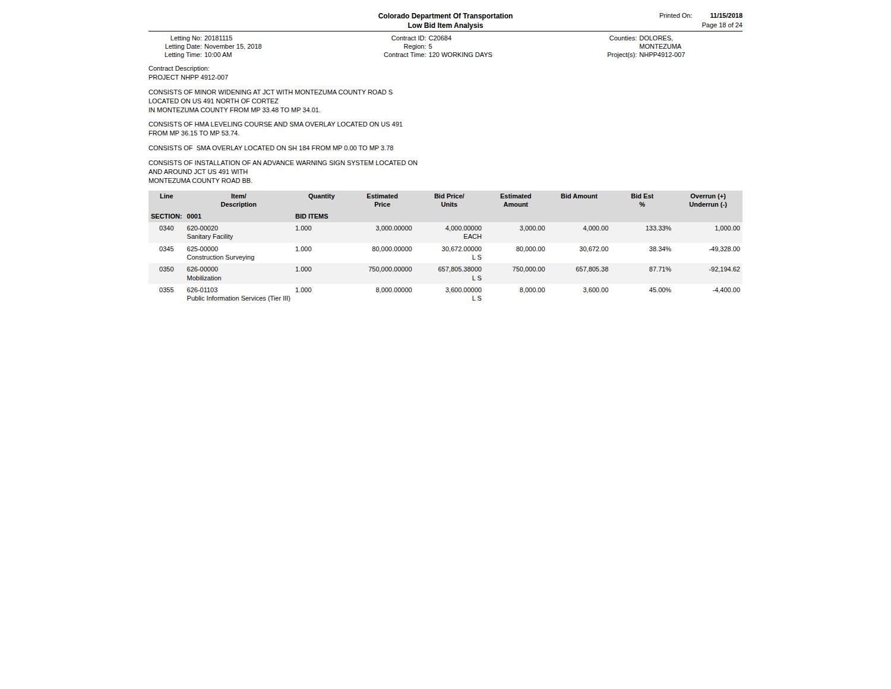Printed On: 11/15/2018
Colorado Department Of Transportation
Page 18 of 24
Low Bid Item Analysis
| Letting No: | 20181115 | Contract ID: | C20684 | Counties: | DOLORES, |
| Letting Date: | November 15, 2018 | Region: | 5 | | MONTEZUMA |
| Letting Time: | 10:00 AM | Contract Time: | 120 WORKING DAYS | Project(s): | NHPP4912-007 |
Contract Description:
PROJECT NHPP 4912-007
CONSISTS OF MINOR WIDENING AT JCT WITH MONTEZUMA COUNTY ROAD S
LOCATED ON US 491 NORTH OF CORTEZ
IN MONTEZUMA COUNTY FROM MP 33.48 TO MP 34.01.
CONSISTS OF HMA LEVELING COURSE AND SMA OVERLAY LOCATED ON US 491
FROM MP 36.15 TO MP 53.74.
CONSISTS OF SMA OVERLAY LOCATED ON SH 184 FROM MP 0.00 TO MP 3.78
CONSISTS OF INSTALLATION OF AN ADVANCE WARNING SIGN SYSTEM LOCATED ON
AND AROUND JCT US 491 WITH
MONTEZUMA COUNTY ROAD BB.
| Line | Item/ Description | Quantity | Estimated Price | Bid Price/ Units | Estimated Amount | Bid Amount | Bid Est % | Overrun (+) Underrun (-) |
| --- | --- | --- | --- | --- | --- | --- | --- | --- |
| SECTION: | 0001 | BID ITEMS |
| 0340 | 620-00020 Sanitary Facility | 1.000 | 3,000.00000 | 4,000.00000 EACH | 3,000.00 | 4,000.00 | 133.33% | 1,000.00 |
| 0345 | 625-00000 Construction Surveying | 1.000 | 80,000.00000 | 30,672.00000 L S | 80,000.00 | 30,672.00 | 38.34% | -49,328.00 |
| 0350 | 626-00000 Mobilization | 1.000 | 750,000.00000 | 657,805.38000 L S | 750,000.00 | 657,805.38 | 87.71% | -92,194.62 |
| 0355 | 626-01103 Public Information Services (Tier III) | 1.000 | 8,000.00000 | 3,600.00000 L S | 8,000.00 | 3,600.00 | 45.00% | -4,400.00 |